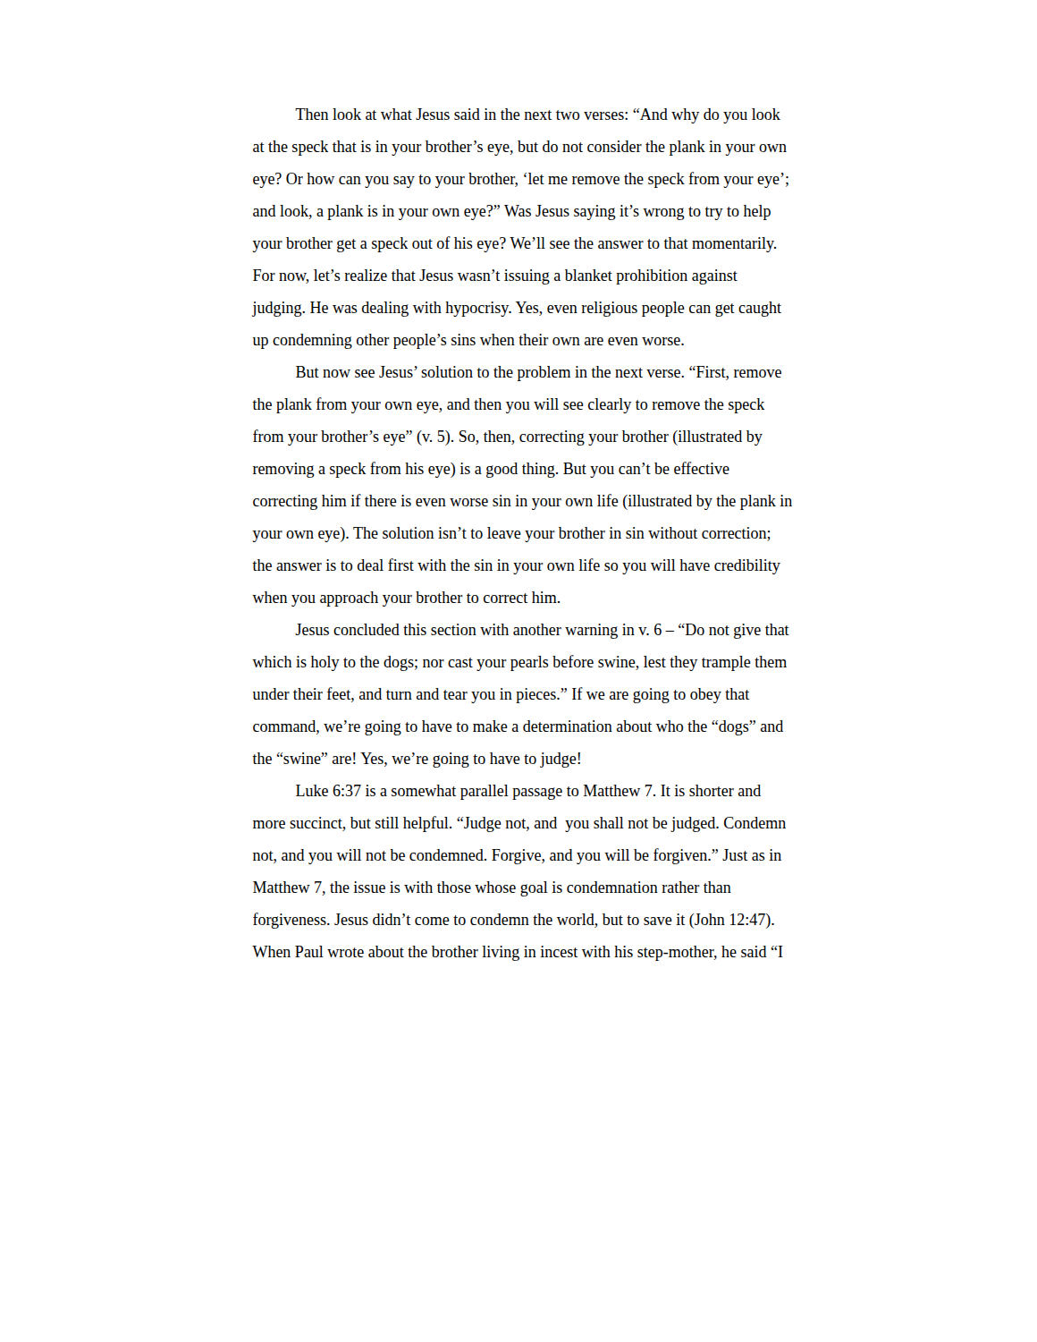Then look at what Jesus said in the next two verses: “And why do you look at the speck that is in your brother’s eye, but do not consider the plank in your own eye? Or how can you say to your brother, ‘let me remove the speck from your eye’; and look, a plank is in your own eye?” Was Jesus saying it’s wrong to try to help your brother get a speck out of his eye? We’ll see the answer to that momentarily. For now, let’s realize that Jesus wasn’t issuing a blanket prohibition against judging. He was dealing with hypocrisy. Yes, even religious people can get caught up condemning other people’s sins when their own are even worse.
But now see Jesus’ solution to the problem in the next verse. “First, remove the plank from your own eye, and then you will see clearly to remove the speck from your brother’s eye” (v. 5). So, then, correcting your brother (illustrated by removing a speck from his eye) is a good thing. But you can’t be effective correcting him if there is even worse sin in your own life (illustrated by the plank in your own eye). The solution isn’t to leave your brother in sin without correction; the answer is to deal first with the sin in your own life so you will have credibility when you approach your brother to correct him.
Jesus concluded this section with another warning in v. 6 – “Do not give that which is holy to the dogs; nor cast your pearls before swine, lest they trample them under their feet, and turn and tear you in pieces.” If we are going to obey that command, we’re going to have to make a determination about who the “dogs” and the “swine” are! Yes, we’re going to have to judge!
Luke 6:37 is a somewhat parallel passage to Matthew 7. It is shorter and more succinct, but still helpful. “Judge not, and you shall not be judged. Condemn not, and you will not be condemned. Forgive, and you will be forgiven.” Just as in Matthew 7, the issue is with those whose goal is condemnation rather than forgiveness. Jesus didn’t come to condemn the world, but to save it (John 12:47). When Paul wrote about the brother living in incest with his step-mother, he said “I